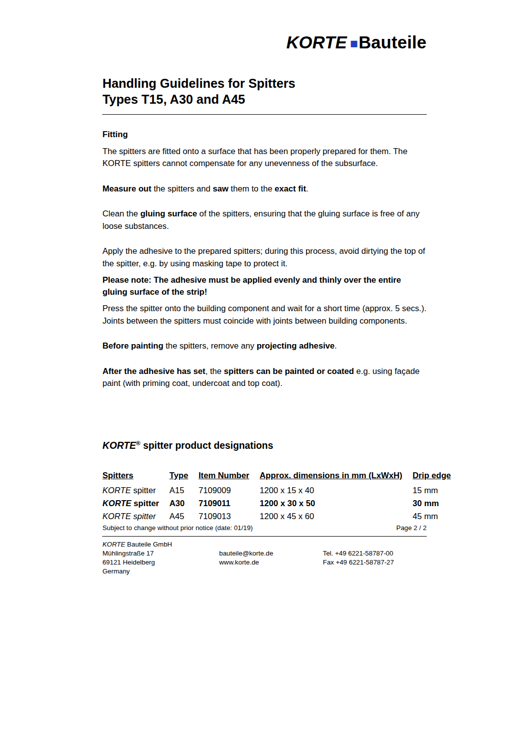KORTE■Bauteile
Handling Guidelines for Spitters
Types T15, A30 and A45
Fitting
The spitters are fitted onto a surface that has been properly prepared for them. The KORTE spitters cannot compensate for any unevenness of the subsurface.
Measure out the spitters and saw them to the exact fit.
Clean the gluing surface of the spitters, ensuring that the gluing surface is free of any loose substances.
Apply the adhesive to the prepared spitters; during this process, avoid dirtying the top of the spitter, e.g. by using masking tape to protect it.
Please note: The adhesive must be applied evenly and thinly over the entire gluing surface of the strip!
Press the spitter onto the building component and wait for a short time (approx. 5 secs.). Joints between the spitters must coincide with joints between building components.
Before painting the spitters, remove any projecting adhesive.
After the adhesive has set, the spitters can be painted or coated e.g. using façade paint (with priming coat, undercoat and top coat).
KORTE® spitter product designations
| Spitters | Type | Item Number | Approx. dimensions in mm (LxWxH) | Drip edge |
| --- | --- | --- | --- | --- |
| KORTE spitter | A15 | 7109009 | 1200 x 15 x 40 | 15 mm |
| KORTE spitter | A30 | 7109011 | 1200 x 30 x 50 | 30 mm |
| KORTE spitter | A45 | 7109013 | 1200 x 45 x 60 | 45 mm |
Subject to change without prior notice (date: 01/19) Page 2 / 2
KORTE Bauteile GmbH
Mühlingstraße 17
69121 Heidelberg
Germany
bauteile@korte.de
www.korte.de
Tel. +49 6221-58787-00
Fax +49 6221-58787-27